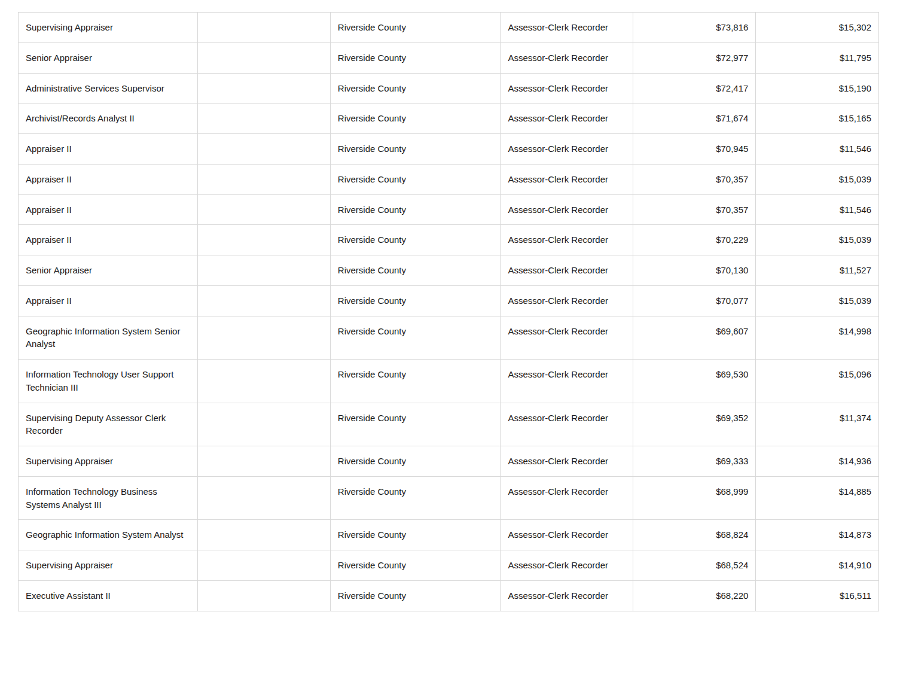| Supervising Appraiser | | Riverside County | Assessor-Clerk Recorder | $73,816 | $15,302 |
| Senior Appraiser | | Riverside County | Assessor-Clerk Recorder | $72,977 | $11,795 |
| Administrative Services Supervisor | | Riverside County | Assessor-Clerk Recorder | $72,417 | $15,190 |
| Archivist/Records Analyst II | | Riverside County | Assessor-Clerk Recorder | $71,674 | $15,165 |
| Appraiser II | | Riverside County | Assessor-Clerk Recorder | $70,945 | $11,546 |
| Appraiser II | | Riverside County | Assessor-Clerk Recorder | $70,357 | $15,039 |
| Appraiser II | | Riverside County | Assessor-Clerk Recorder | $70,357 | $11,546 |
| Appraiser II | | Riverside County | Assessor-Clerk Recorder | $70,229 | $15,039 |
| Senior Appraiser | | Riverside County | Assessor-Clerk Recorder | $70,130 | $11,527 |
| Appraiser II | | Riverside County | Assessor-Clerk Recorder | $70,077 | $15,039 |
| Geographic Information System Senior Analyst | | Riverside County | Assessor-Clerk Recorder | $69,607 | $14,998 |
| Information Technology User Support Technician III | | Riverside County | Assessor-Clerk Recorder | $69,530 | $15,096 |
| Supervising Deputy Assessor Clerk Recorder | | Riverside County | Assessor-Clerk Recorder | $69,352 | $11,374 |
| Supervising Appraiser | | Riverside County | Assessor-Clerk Recorder | $69,333 | $14,936 |
| Information Technology Business Systems Analyst III | | Riverside County | Assessor-Clerk Recorder | $68,999 | $14,885 |
| Geographic Information System Analyst | | Riverside County | Assessor-Clerk Recorder | $68,824 | $14,873 |
| Supervising Appraiser | | Riverside County | Assessor-Clerk Recorder | $68,524 | $14,910 |
| Executive Assistant II | | Riverside County | Assessor-Clerk Recorder | $68,220 | $16,511 |